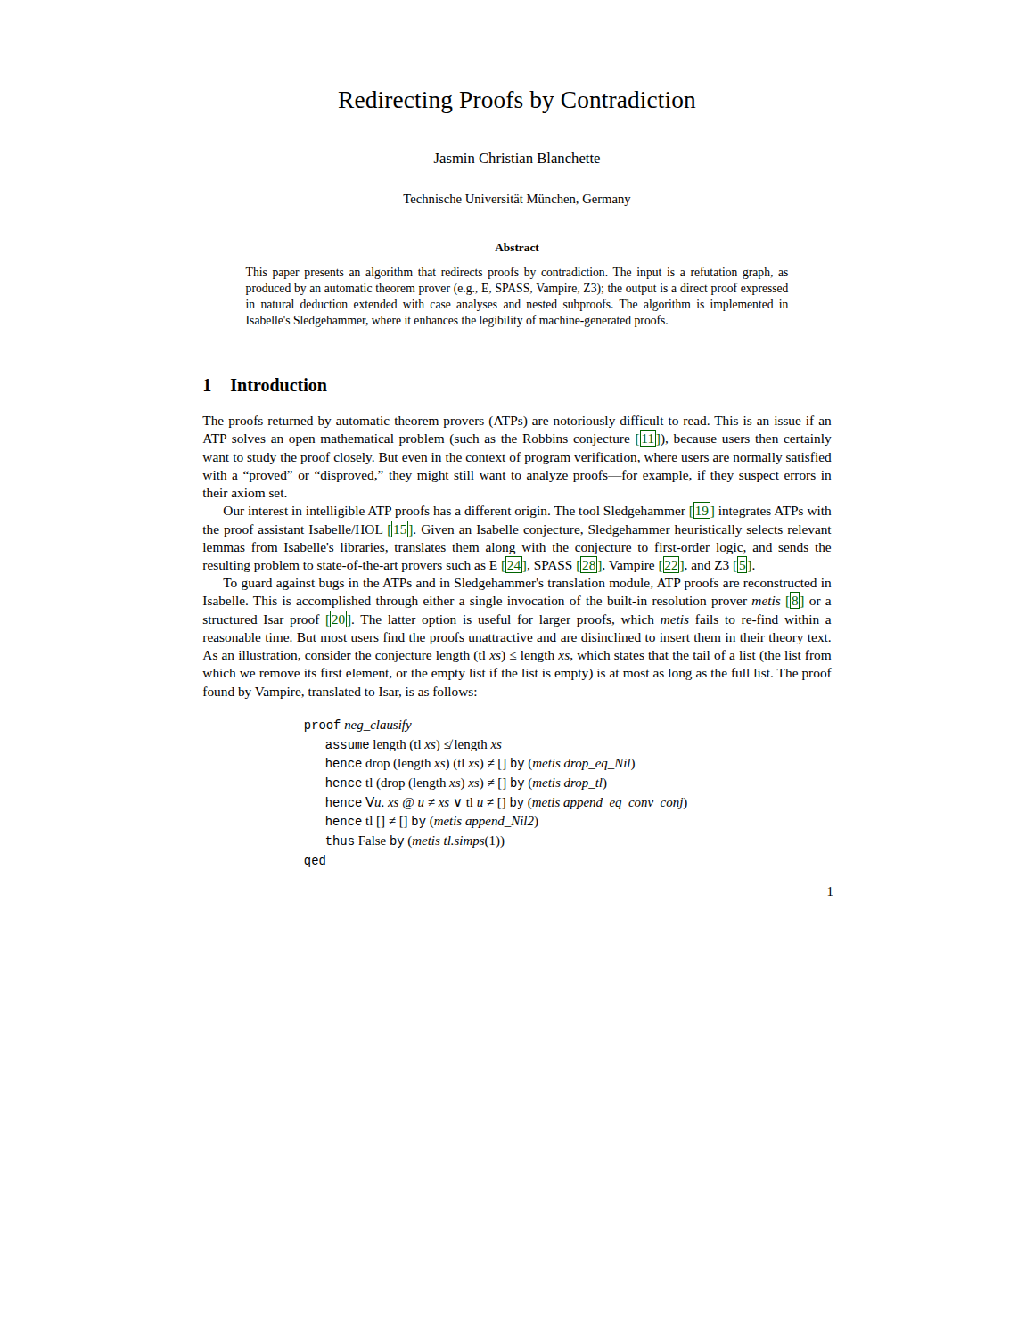Redirecting Proofs by Contradiction
Jasmin Christian Blanchette
Technische Universität München, Germany
Abstract
This paper presents an algorithm that redirects proofs by contradiction. The input is a refutation graph, as produced by an automatic theorem prover (e.g., E, SPASS, Vampire, Z3); the output is a direct proof expressed in natural deduction extended with case analyses and nested subproofs. The algorithm is implemented in Isabelle's Sledgehammer, where it enhances the legibility of machine-generated proofs.
1 Introduction
The proofs returned by automatic theorem provers (ATPs) are notoriously difficult to read. This is an issue if an ATP solves an open mathematical problem (such as the Robbins conjecture [11]), because users then certainly want to study the proof closely. But even in the context of program verification, where users are normally satisfied with a “proved” or “disproved,” they might still want to analyze proofs—for example, if they suspect errors in their axiom set.
Our interest in intelligible ATP proofs has a different origin. The tool Sledgehammer [19] integrates ATPs with the proof assistant Isabelle/HOL [15]. Given an Isabelle conjecture, Sledgehammer heuristically selects relevant lemmas from Isabelle's libraries, translates them along with the conjecture to first-order logic, and sends the resulting problem to state-of-the-art provers such as E [24], SPASS [28], Vampire [22], and Z3 [5].
To guard against bugs in the ATPs and in Sledgehammer's translation module, ATP proofs are reconstructed in Isabelle. This is accomplished through either a single invocation of the built-in resolution prover metis [8] or a structured Isar proof [20]. The latter option is useful for larger proofs, which metis fails to re-find within a reasonable time. But most users find the proofs unattractive and are disinclined to insert them in their theory text. As an illustration, consider the conjecture length (tl xs) ≤ length xs, which states that the tail of a list (the list from which we remove its first element, or the empty list if the list is empty) is at most as long as the full list. The proof found by Vampire, translated to Isar, is as follows:
proof neg_clausify
assume length (tl xs) ≰ length xs
hence drop (length xs) (tl xs) ≠ [] by (metis drop_eq_Nil)
hence tl (drop (length xs) xs) ≠ [] by (metis drop_tl)
hence ∀u. xs @ u ≠ xs ∨ tl u ≠ [] by (metis append_eq_conv_conj)
hence tl [] ≠ [] by (metis append_Nil2)
thus False by (metis tl.simps(1))
qed
1